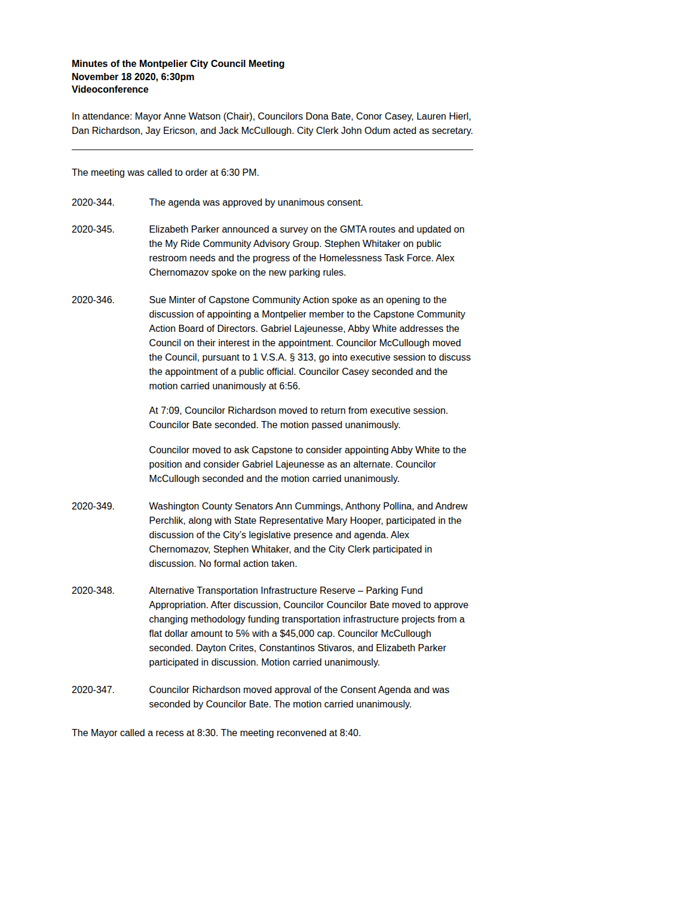Minutes of the Montpelier City Council Meeting November 18 2020, 6:30pm Videoconference
In attendance: Mayor Anne Watson (Chair), Councilors Dona Bate, Conor Casey, Lauren Hierl, Dan Richardson, Jay Ericson, and Jack McCullough. City Clerk John Odum acted as secretary.
The meeting was called to order at 6:30 PM.
| 2020-344. | The agenda was approved by unanimous consent. |
| 2020-345. | Elizabeth Parker announced a survey on the GMTA routes and updated on the My Ride Community Advisory Group. Stephen Whitaker on public restroom needs and the progress of the Homelessness Task Force. Alex Chernomazov spoke on the new parking rules. |
| 2020-346. | Sue Minter of Capstone Community Action spoke as an opening to the discussion of appointing a Montpelier member to the Capstone Community Action Board of Directors. Gabriel Lajeunesse, Abby White addresses the Council on their interest in the appointment. Councilor McCullough moved the Council, pursuant to 1 V.S.A. § 313, go into executive session to discuss the appointment of a public official. Councilor Casey seconded and the motion carried unanimously at 6:56. At 7:09, Councilor Richardson moved to return from executive session. Councilor Bate seconded. The motion passed unanimously. Councilor moved to ask Capstone to consider appointing Abby White to the position and consider Gabriel Lajeunesse as an alternate. Councilor McCullough seconded and the motion carried unanimously. |
| 2020-349. | Washington County Senators Ann Cummings, Anthony Pollina, and Andrew Perchlik, along with State Representative Mary Hooper, participated in the discussion of the City’s legislative presence and agenda. Alex Chernomazov, Stephen Whitaker, and the City Clerk participated in discussion. No formal action taken. |
| 2020-348. | Alternative Transportation Infrastructure Reserve – Parking Fund Appropriation. After discussion, Councilor Councilor Bate moved to approve changing methodology funding transportation infrastructure projects from a flat dollar amount to 5% with a $45,000 cap. Councilor McCullough seconded. Dayton Crites, Constantinos Stivaros, and Elizabeth Parker participated in discussion. Motion carried unanimously. |
| 2020-347. | Councilor Richardson moved approval of the Consent Agenda and was seconded by Councilor Bate. The motion carried unanimously. |
The Mayor called a recess at 8:30. The meeting reconvened at 8:40.